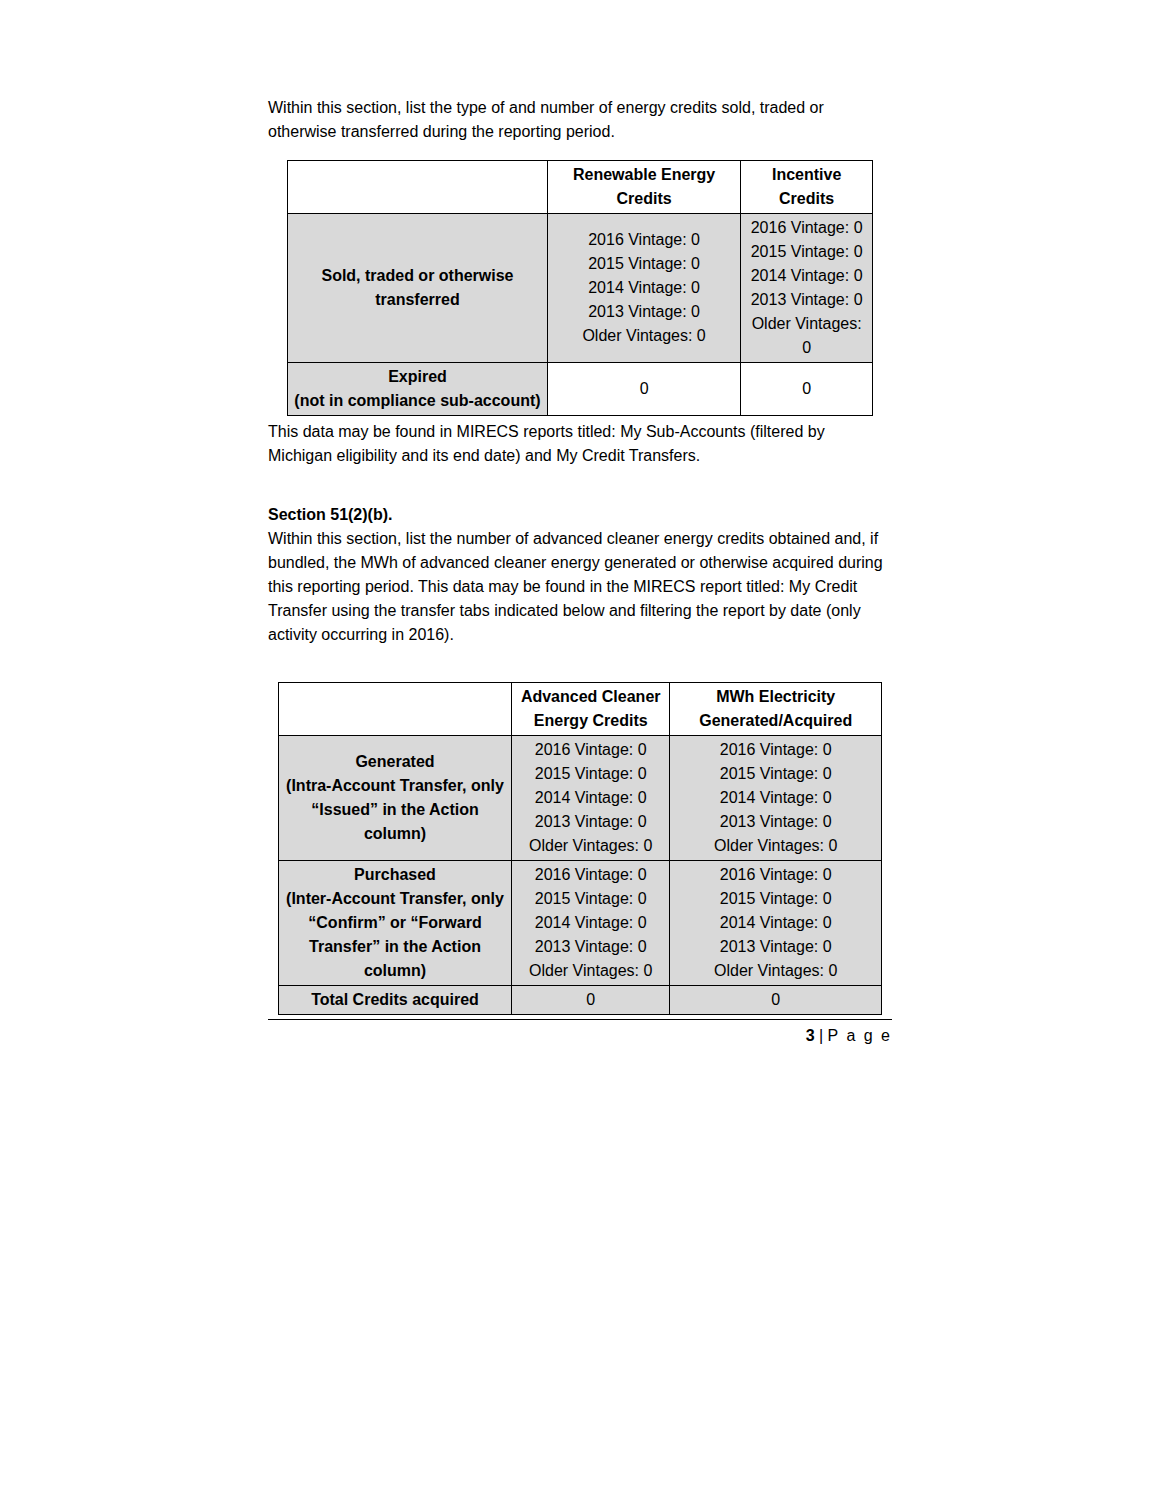Within this section, list the type of and number of energy credits sold, traded or otherwise transferred during the reporting period.
| | Renewable Energy Credits | Incentive Credits |
| Sold, traded or otherwise transferred | 2016 Vintage: 0 2015 Vintage: 0 2014 Vintage: 0 2013 Vintage: 0 Older Vintages: 0 | 2016 Vintage: 0 2015 Vintage: 0 2014 Vintage: 0 2013 Vintage: 0 Older Vintages: 0 |
| Expired (not in compliance sub-account) | 0 | 0 |
This data may be found in MIRECS reports titled: My Sub-Accounts (filtered by Michigan eligibility and its end date) and My Credit Transfers.
Section 51(2)(b).
Within this section, list the number of advanced cleaner energy credits obtained and, if bundled, the MWh of advanced cleaner energy generated or otherwise acquired during this reporting period. This data may be found in the MIRECS report titled: My Credit Transfer using the transfer tabs indicated below and filtering the report by date (only activity occurring in 2016).
| | Advanced Cleaner Energy Credits | MWh Electricity Generated/Acquired |
| Generated (Intra-Account Transfer, only “Issued” in the Action column) | 2016 Vintage: 0 2015 Vintage: 0 2014 Vintage: 0 2013 Vintage: 0 Older Vintages: 0 | 2016 Vintage: 0 2015 Vintage: 0 2014 Vintage: 0 2013 Vintage: 0 Older Vintages: 0 |
| Purchased (Inter-Account Transfer, only “Confirm” or “Forward Transfer” in the Action column) | 2016 Vintage: 0 2015 Vintage: 0 2014 Vintage: 0 2013 Vintage: 0 Older Vintages: 0 | 2016 Vintage: 0 2015 Vintage: 0 2014 Vintage: 0 2013 Vintage: 0 Older Vintages: 0 |
| Total Credits acquired | 0 | 0 |
3 | P a g e